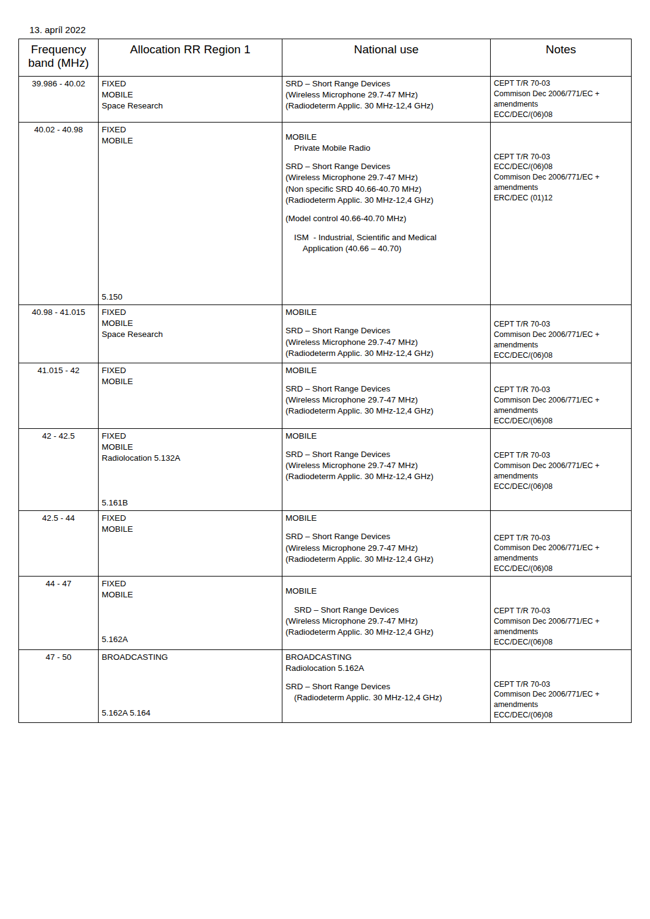13. apríl 2022
| Frequency band (MHz) | Allocation RR Region 1 | National use | Notes |
| --- | --- | --- | --- |
| 39.986 - 40.02 | FIXED MOBILE Space Research | SRD – Short Range Devices (Wireless Microphone 29.7-47 MHz) (Radiodeterm Applic. 30 MHz-12,4 GHz) | CEPT T/R 70-03 Commison Dec 2006/771/EC + amendments ECC/DEC/(06)08 |
| 40.02 - 40.98 | FIXED MOBILE 5.150 | MOBILE Private Mobile Radio SRD – Short Range Devices (Wireless Microphone 29.7-47 MHz) (Non specific SRD 40.66-40.70 MHz) (Radiodeterm Applic. 30 MHz-12,4 GHz) (Model control 40.66-40.70 MHz) ISM - Industrial, Scientific and Medical Application (40.66 – 40.70) | CEPT T/R 70-03 ECC/DEC/(06)08 Commison Dec 2006/771/EC + amendments ERC/DEC (01)12 |
| 40.98 - 41.015 | FIXED MOBILE Space Research | MOBILE SRD – Short Range Devices (Wireless Microphone 29.7-47 MHz) (Radiodeterm Applic. 30 MHz-12,4 GHz) | CEPT T/R 70-03 Commison Dec 2006/771/EC + amendments ECC/DEC/(06)08 |
| 41.015 - 42 | FIXED MOBILE | MOBILE SRD – Short Range Devices (Wireless Microphone 29.7-47 MHz) (Radiodeterm Applic. 30 MHz-12,4 GHz) | CEPT T/R 70-03 Commison Dec 2006/771/EC + amendments ECC/DEC/(06)08 |
| 42 - 42.5 | FIXED MOBILE Radiolocation 5.132A 5.161B | MOBILE SRD – Short Range Devices (Wireless Microphone 29.7-47 MHz) (Radiodeterm Applic. 30 MHz-12,4 GHz) | CEPT T/R 70-03 Commison Dec 2006/771/EC + amendments ECC/DEC/(06)08 |
| 42.5 - 44 | FIXED MOBILE | MOBILE SRD – Short Range Devices (Wireless Microphone 29.7-47 MHz) (Radiodeterm Applic. 30 MHz-12,4 GHz) | CEPT T/R 70-03 Commison Dec 2006/771/EC + amendments ECC/DEC/(06)08 |
| 44 - 47 | FIXED MOBILE 5.162A | MOBILE SRD – Short Range Devices (Wireless Microphone 29.7-47 MHz) (Radiodeterm Applic. 30 MHz-12,4 GHz) | CEPT T/R 70-03 Commison Dec 2006/771/EC + amendments ECC/DEC/(06)08 |
| 47 - 50 | BROADCASTING 5.162A 5.164 | BROADCASTING Radiolocation 5.162A SRD – Short Range Devices (Radiodeterm Applic. 30 MHz-12,4 GHz) | CEPT T/R 70-03 Commison Dec 2006/771/EC + amendments ECC/DEC/(06)08 |